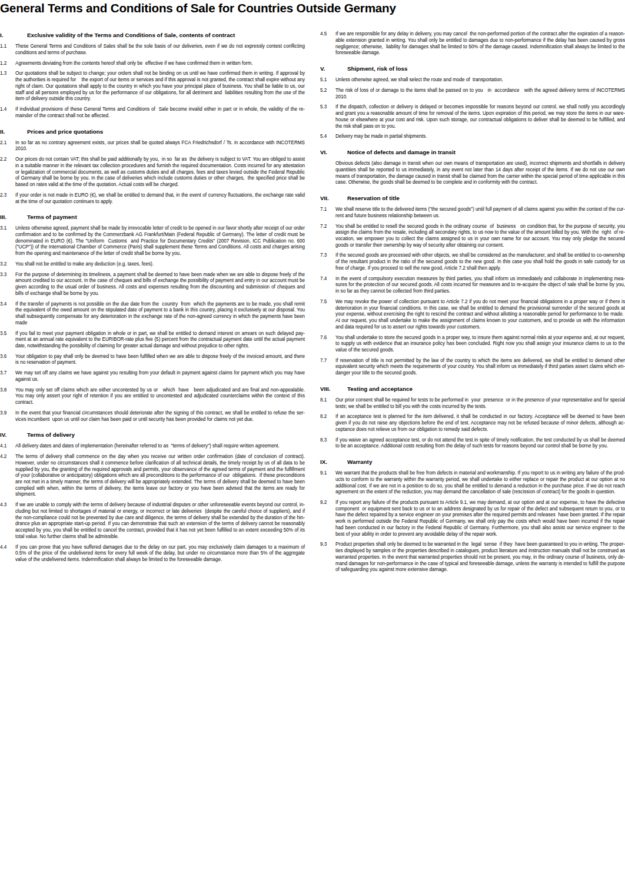General Terms and Conditions of Sale for Countries Outside Germany
I. Exclusive validity of the Terms and Conditions of Sale, contents of contract
1.1
These General Terms and Conditions of Sales shall be the sole basis of our deliveries, even if we do not expressly contest conflicting conditions and terms of purchase.
1.2
Agreements deviating from the contents hereof shall only be effective if we have confirmed them in written form.
1.3
Our quotations shall be subject to change; your orders shall not be binding on us until we have confirmed them in writing. If approval by the authorities is required for the export of our items or services and if this approval is not granted, the contract shall expire without any right of claim. Our quotations shall apply to the country in which you have your principal place of business. You shall be liable to us, our staff and all persons employed by us for the performance of our obligations, for all detriment and liabilities resulting from the use of the item of delivery outside this country.
1.4
If individual provisions of these General Terms and Conditions of Sale become invalid either in part or in whole, the validity of the remainder of the contract shall not be affected.
II. Prices and price quotations
2.1
In so far as no contrary agreement exists, our prices shall be quoted always FCA Friedrichsdorf / Ts. in accordance with INCOTERMS 2010.
2.2
Our prices do not contain VAT; this shall be paid additionally by you, in so far as the delivery is subject to VAT. You are obliged to assist in a suitable manner in the relevant tax collection procedures and furnish the required documentation. Costs incurred for any attestation or legalization of commercial documents, as well as customs duties and all charges, fees and taxes levied outside the Federal Republic of Germany shall be borne by you. In the case of deliveries which include customs duties or other charges, the specified price shall be based on rates valid at the time of the quotation. Actual costs will be charged.
2.3
If your order is not made in EURO (€), we shall be entitled to demand that, in the event of currency fluctuations, the exchange rate valid at the time of our quotation continues to apply.
III. Terms of payment
3.1
Unless otherwise agreed, payment shall be made by irrevocable letter of credit to be opened in our favor shortly after receipt of our order confirmation and to be confirmed by the Commerzbank AG Frankfurt/Main (Federal Republic of Germany). The letter of credit must be denominated in EURO (€). The "Uniform Customs and Practice for Documentary Credits" (2007 Revision, ICC Publication no. 600 ("UCP")) of the International Chamber of Commerce (Paris) shall supplement these Terms and Conditions. All costs and charges arising from the opening and maintenance of the letter of credit shall be borne by you.
3.2
You shall not be entitled to make any deduction (e.g. taxes, fees).
3.3
For the purpose of determining its timeliness, a payment shall be deemed to have been made when we are able to dispose freely of the amount credited to our account. In the case of cheques and bills of exchange the possibility of payment and entry in our account must be given according to the usual order of business. All costs and expenses resulting from the discounting and submission of cheques and bills of exchange shall be borne by you.
3.4
If the transfer of payments is not possible on the due date from the country from which the payments are to be made, you shall remit the equivalent of the owed amount on the stipulated date of payment to a bank in this country, placing it exclusively at our disposal. You shall subsequently compensate for any deterioration in the exchange rate of the non-agreed currency in which the payments have been made
3.5
If you fail to meet your payment obligation in whole or in part, we shall be entitled to demand interest on arrears on such delayed payment at an annual rate equivalent to the EURIBOR-rate plus five (5) percent from the contractual payment date until the actual payment date, notwithstanding the possibility of claiming for greater actual damage and without prejudice to other rights.
3.6
Your obligation to pay shall only be deemed to have been fulfilled when we are able to dispose freely of the invoiced amount, and there is no reservation of payment.
3.7
We may set off any claims we have against you resulting from your default in payment against claims for payment which you may have against us.
3.8
You may only set off claims which are either uncontested by us or which have been adjudicated and are final and non-appealable. You may only assert your right of retention if you are entitled to uncontested and adjudicated counterclaims within the context of this contract.
3.9
In the event that your financial circumstances should deteriorate after the signing of this contract, we shall be entitled to refuse the services incumbent upon us until our claim has been paid or until security has been provided for claims not yet due.
IV. Terms of delivery
4.1
All delivery dates and dates of implementation (hereinafter referred to as "terms of delivery") shall require written agreement.
4.2
The terms of delivery shall commence on the day when you receive our written order confirmation (date of conclusion of contract). However, under no circumstances shall it commence before clarification of all technical details, the timely receipt by us of all data to be supplied by you, the granting of the required approvals and permits, your observance of the agreed terms of payment and the fulfillment of your (collaborative or anticipatory) obligations which are all preconditions to the performance of our obligations. If these preconditions are not met in a timely manner, the terms of delivery will be appropriately extended. The terms of delivery shall be deemed to have been complied with when, within the terms of delivery, the items leave our factory or you have been advised that the items are ready for shipment.
4.3
If we are unable to comply with the terms of delivery because of industrial disputes or other unforeseeable events beyond our control, including but not limited to shortages of material or energy, or incorrect or late deliveries (despite the careful choice of suppliers), and if the non-compliance could not be prevented by due care and diligence, the terms of delivery shall be extended by the duration of the hindrance plus an appropriate start-up period. If you can demonstrate that such an extension of the terms of delivery cannot be reasonably accepted by you, you shall be entitled to cancel the contract, provided that it has not yet been fulfilled to an extent exceeding 50% of its total value. No further claims shall be admissible.
4.4
If you can prove that you have suffered damages due to the delay on our part, you may exclusively claim damages to a maximum of 0.5% of the price of the undelivered items for every full week of the delay, but under no circumstance more than 5% of the aggregate value of the undelivered items. Indemnification shall always be limited to the foreseeable damage.
4.5
If we are responsible for any delay in delivery, you may cancel the non-performed portion of the contract after the expiration of a reasonable extension granted in writing. You shall only be entitled to damages due to non-performance if the delay has been caused by gross negligence; otherwise, liability for damages shall be limited to 50% of the damage caused. Indemnification shall always be limited to the foreseeable damage.
V. Shipment, risk of loss
5.1
Unless otherwise agreed, we shall select the route and mode of transportation.
5.2
The risk of loss of or damage to the items shall be passed on to you in accordance with the agreed delivery terms of INCOTERMS 2010.
5.3
If the dispatch, collection or delivery is delayed or becomes impossible for reasons beyond our control, we shall notify you accordingly and grant you a reasonable amount of time for removal of the items. Upon expiration of this period, we may store the items in our warehouse or elsewhere at your cost and risk. Upon such storage, our contractual obligations to deliver shall be deemed to be fulfilled, and the risk shall pass on to you.
5.4
Delivery may be made in partial shipments.
VI. Notice of defects and damage in transit
Obvious defects (also damage in transit when our own means of transportation are used), incorrect shipments and shortfalls in delivery quantities shall be reported to us immediately, in any event not later than 14 days after receipt of the items. If we do not use our own means of transportation, the damage caused in transit shall be claimed from the carrier within the special period of time applicable in this case. Otherwise, the goods shall be deemed to be complete and in conformity with the contract.
VII. Reservation of title
7.1
We shall reserve title to the delivered items ("the secured goods") until full payment of all claims against you within the context of the current and future business relationship between us.
7.2
You shall be entitled to resell the secured goods in the ordinary course of business on condition that, for the purpose of security, you assign the claims from the resale, including all secondary rights, to us now to the value of the amount billed by you. With the right of revocation, we empower you to collect the claims assigned to us in your own name for our account. You may only pledge the secured goods or transfer their ownership by way of security after obtaining our consent.
7.3
If the secured goods are processed with other objects, we shall be considered as the manufacturer, and shall be entitled to co-ownership of the resultant product in the ratio of the secured goods to the new good. In this case you shall hold the goods in safe custody for us free of charge. If you proceed to sell the new good, Article 7.2 shall then apply.
7.4
In the event of compulsory execution measures by third parties, you shall inform us immediately and collaborate in implementing measures for the protection of our secured goods. All costs incurred for measures and to re-acquire the object of sale shall be borne by you, in so far as they cannot be collected from third parties.
7.5
We may revoke the power of collection pursuant to Article 7.2 if you do not meet your financial obligations in a proper way or if there is deterioration in your financial conditions. In this case, we shall be entitled to demand the provisional surrender of the secured goods at your expense, without exercising the right to rescind the contract and without allotting a reasonable period for performance to be made. At our request, you shall undertake to make the assignment of claims known to your customers, and to provide us with the information and data required for us to assert our rights towards your customers.
7.6
You shall undertake to store the secured goods in a proper way, to insure them against normal risks at your expense and, at our request, to supply us with evidence that an insurance policy has been concluded. Right now you shall assign your insurance claims to us to the value of the secured goods.
7.7
If reservation of title is not permitted by the law of the country to which the items are delivered, we shall be entitled to demand other equivalent security which meets the requirements of your country. You shall inform us immediately if third parties assert claims which endanger your title to the secured goods.
VIII. Testing and acceptance
8.1
Our prior consent shall be required for tests to be performed in your presence or in the presence of your representative and for special tests; we shall be entitled to bill you with the costs incurred by the tests.
8.2
If an acceptance test is planned for the item delivered, it shall be conducted in our factory. Acceptance will be deemed to have been given if you do not raise any objections before the end of test. Acceptance may not be refused because of minor defects, although acceptance does not relieve us from our obligation to remedy said defects.
8.3
If you waive an agreed acceptance test, or do not attend the test in spite of timely notification, the test conducted by us shall be deemed to be an acceptance. Additional costs resulting from the delay of such tests for reasons beyond our control shall be borne by you.
IX. Warranty
9.1
We warrant that the products shall be free from defects in material and workmanship. If you report to us in writing any failure of the products to conform to the warranty within the warranty period, we shall undertake to either replace or repair the product at our option at no additional cost. If we are not in a position to do so, you shall be entitled to demand a reduction in the purchase price. If we do not reach agreement on the extent of the reduction, you may demand the cancellation of sale (rescission of contract) for the goods in question.
9.2
If you report any failure of the products pursuant to Article 9.1, we may demand, at our option and at our expense, to have the defective component or equipment sent back to us or to an address designated by us for repair of the defect and subsequent return to you, or to have the defect repaired by a service engineer on your premises after the required permits and releases have been granted. If the repair work is performed outside the Federal Republic of Germany, we shall only pay the costs which would have been incurred if the repair had been conducted in our factory in the Federal Republic of Germany. Furthermore, you shall also assist our service engineer to the best of your ability in order to prevent any avoidable delay of the repair work.
9.3
Product properties shall only be deemed to be warranted in the legal sense if they have been guaranteed to you in writing. The properties displayed by samples or the properties described in catalogues, product literature and instruction manuals shall not be construed as warranted properties. In the event that warranted properties should not be present, you may, in the ordinary course of business, only demand damages for non-performance in the case of typical and foreseeable damage, unless the warranty is intended to fulfill the purpose of safeguarding you against more extensive damage.